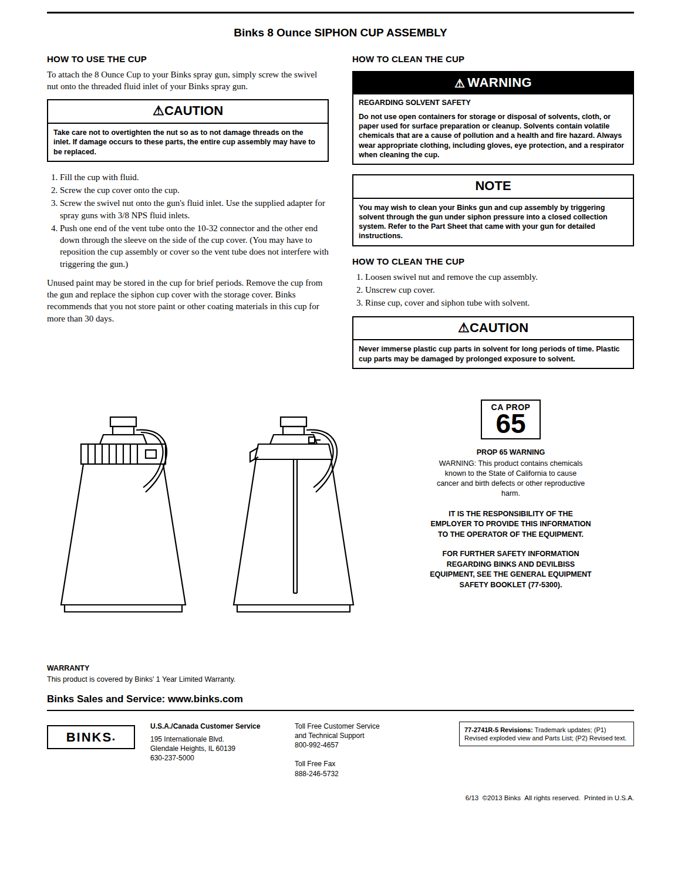Binks 8 Ounce SIPHON CUP ASSEMBLY
HOW TO USE THE CUP
To attach the 8 Ounce Cup to your Binks spray gun, simply screw the swivel nut onto the threaded fluid inlet of your Binks spray gun.
⚠CAUTION
Take care not to overtighten the nut so as to not damage threads on the inlet. If damage occurs to these parts, the entire cup assembly may have to be replaced.
Fill the cup with fluid.
Screw the cup cover onto the cup.
Screw the swivel nut onto the gun's fluid inlet. Use the supplied adapter for spray guns with 3/8 NPS fluid inlets.
Push one end of the vent tube onto the 10-32 connector and the other end down through the sleeve on the side of the cup cover. (You may have to reposition the cup assembly or cover so the vent tube does not interfere with triggering the gun.)
Unused paint may be stored in the cup for brief periods. Remove the cup from the gun and replace the siphon cup cover with the storage cover. Binks recommends that you not store paint or other coating materials in this cup for more than 30 days.
HOW TO CLEAN THE CUP
⚠WARNING
REGARDING SOLVENT SAFETY
Do not use open containers for storage or disposal of solvents, cloth, or paper used for surface preparation or cleanup. Solvents contain volatile chemicals that are a cause of pollution and a health and fire hazard. Always wear appropriate clothing, including gloves, eye protection, and a respirator when cleaning the cup.
NOTE
You may wish to clean your Binks gun and cup assembly by triggering solvent through the gun under siphon pressure into a closed collection system. Refer to the Part Sheet that came with your gun for detailed instructions.
HOW TO CLEAN THE CUP
Loosen swivel nut and remove the cup assembly.
Unscrew cup cover.
Rinse cup, cover and siphon tube with solvent.
⚠CAUTION
Never immerse plastic cup parts in solvent for long periods of time. Plastic cup parts may be damaged by prolonged exposure to solvent.
CA PROP
65
PROP 65 WARNING
WARNING: This product contains chemicals known to the State of California to cause cancer and birth defects or other reproductive harm.
IT IS THE RESPONSIBILITY OF THE EMPLOYER TO PROVIDE THIS INFORMATION TO THE OPERATOR OF THE EQUIPMENT.
FOR FURTHER SAFETY INFORMATION REGARDING BINKS AND DEVILBISS EQUIPMENT, SEE THE GENERAL EQUIPMENT SAFETY BOOKLET (77-5300).
WARRANTY
This product is covered by Binks' 1 Year Limited Warranty.
Binks Sales and Service: www.binks.com
BINKS▪
U.S.A./Canada Customer Service 195 Internationale Blvd.
Glendale Heights, IL 60139
630-237-5000
Toll Free Customer Service
and Technical Support
800-992-4657
Toll Free Fax
888-246-5732
77-2741R-5 Revisions: Trademark updates; (P1) Revised exploded view and Parts List; (P2) Revised text.
6/13 ©2013 Binks All rights reserved. Printed in U.S.A.